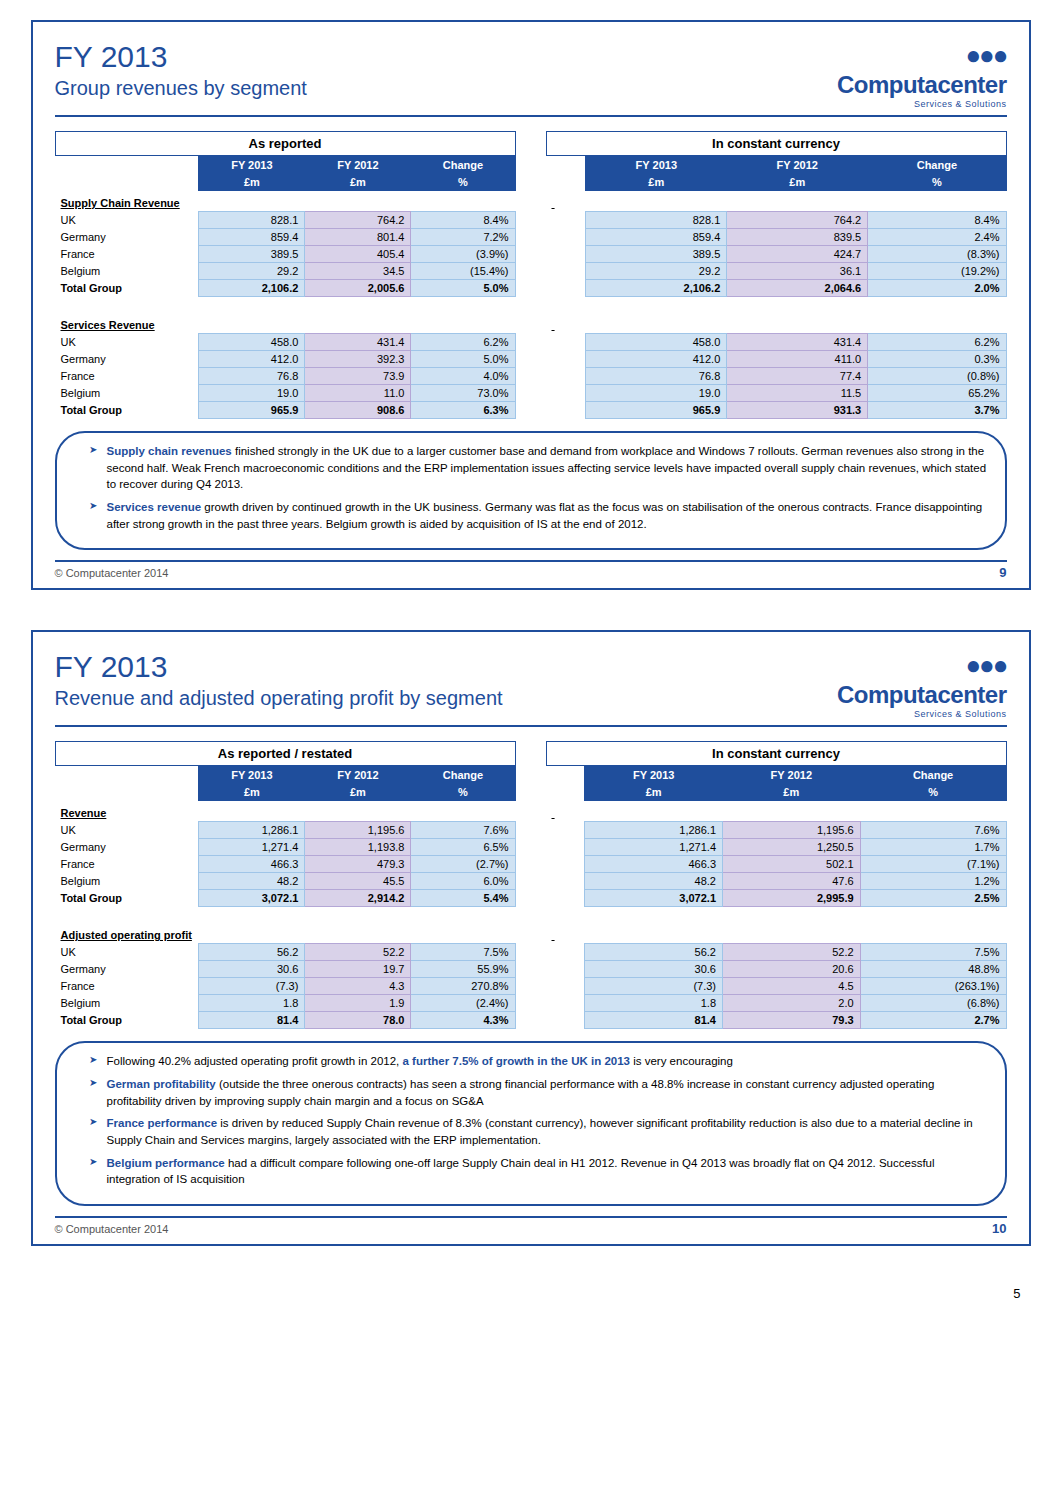FY 2013
Group revenues by segment
●●●
Computacenter
Services & Solutions
As reported
| | FY 2013 | FY 2012 | Change |
| --- | --- | --- | --- |
| | £m | £m | % |
| Supply Chain Revenue |
| UK | 828.1 | 764.2 | 8.4% |
| Germany | 859.4 | 801.4 | 7.2% |
| France | 389.5 | 405.4 | (3.9%) |
| Belgium | 29.2 | 34.5 | (15.4%) |
| Total Group | 2,106.2 | 2,005.6 | 5.0% |
| Services Revenue |
| UK | 458.0 | 431.4 | 6.2% |
| Germany | 412.0 | 392.3 | 5.0% |
| France | 76.8 | 73.9 | 4.0% |
| Belgium | 19.0 | 11.0 | 73.0% |
| Total Group | 965.9 | 908.6 | 6.3% |
In constant currency
| | FY 2013 | FY 2012 | Change |
| --- | --- | --- | --- |
| | £m | £m | % |
| | 828.1 | 764.2 | 8.4% |
| | 859.4 | 839.5 | 2.4% |
| | 389.5 | 424.7 | (8.3%) |
| | 29.2 | 36.1 | (19.2%) |
| | 2,106.2 | 2,064.6 | 2.0% |
| | 458.0 | 431.4 | 6.2% |
| | 412.0 | 411.0 | 0.3% |
| | 76.8 | 77.4 | (0.8%) |
| | 19.0 | 11.5 | 65.2% |
| | 965.9 | 931.3 | 3.7% |
Supply chain revenues finished strongly in the UK due to a larger customer base and demand from workplace and Windows 7 rollouts. German revenues also strong in the second half. Weak French macroeconomic conditions and the ERP implementation issues affecting service levels have impacted overall supply chain revenues, which stated to recover during Q4 2013.
Services revenue growth driven by continued growth in the UK business. Germany was flat as the focus was on stabilisation of the onerous contracts. France disappointing after strong growth in the past three years. Belgium growth is aided by acquisition of IS at the end of 2012.
© Computacenter 2014
9
FY 2013
Revenue and adjusted operating profit by segment
●●●
Computacenter
Services & Solutions
As reported / restated
| | FY 2013 | FY 2012 | Change |
| --- | --- | --- | --- |
| | £m | £m | % |
| Revenue |
| UK | 1,286.1 | 1,195.6 | 7.6% |
| Germany | 1,271.4 | 1,193.8 | 6.5% |
| France | 466.3 | 479.3 | (2.7%) |
| Belgium | 48.2 | 45.5 | 6.0% |
| Total Group | 3,072.1 | 2,914.2 | 5.4% |
| Adjusted operating profit |
| UK | 56.2 | 52.2 | 7.5% |
| Germany | 30.6 | 19.7 | 55.9% |
| France | (7.3) | 4.3 | 270.8% |
| Belgium | 1.8 | 1.9 | (2.4%) |
| Total Group | 81.4 | 78.0 | 4.3% |
In constant currency
| | FY 2013 | FY 2012 | Change |
| --- | --- | --- | --- |
| | £m | £m | % |
| | 1,286.1 | 1,195.6 | 7.6% |
| | 1,271.4 | 1,250.5 | 1.7% |
| | 466.3 | 502.1 | (7.1%) |
| | 48.2 | 47.6 | 1.2% |
| | 3,072.1 | 2,995.9 | 2.5% |
| | 56.2 | 52.2 | 7.5% |
| | 30.6 | 20.6 | 48.8% |
| | (7.3) | 4.5 | (263.1%) |
| | 1.8 | 2.0 | (6.8%) |
| | 81.4 | 79.3 | 2.7% |
Following 40.2% adjusted operating profit growth in 2012, a further 7.5% of growth in the UK in 2013 is very encouraging
German profitability (outside the three onerous contracts) has seen a strong financial performance with a 48.8% increase in constant currency adjusted operating profitability driven by improving supply chain margin and a focus on SG&A
France performance is driven by reduced Supply Chain revenue of 8.3% (constant currency), however significant profitability reduction is also due to a material decline in Supply Chain and Services margins, largely associated with the ERP implementation.
Belgium performance had a difficult compare following one-off large Supply Chain deal in H1 2012. Revenue in Q4 2013 was broadly flat on Q4 2012. Successful integration of IS acquisition
© Computacenter 2014
10
5